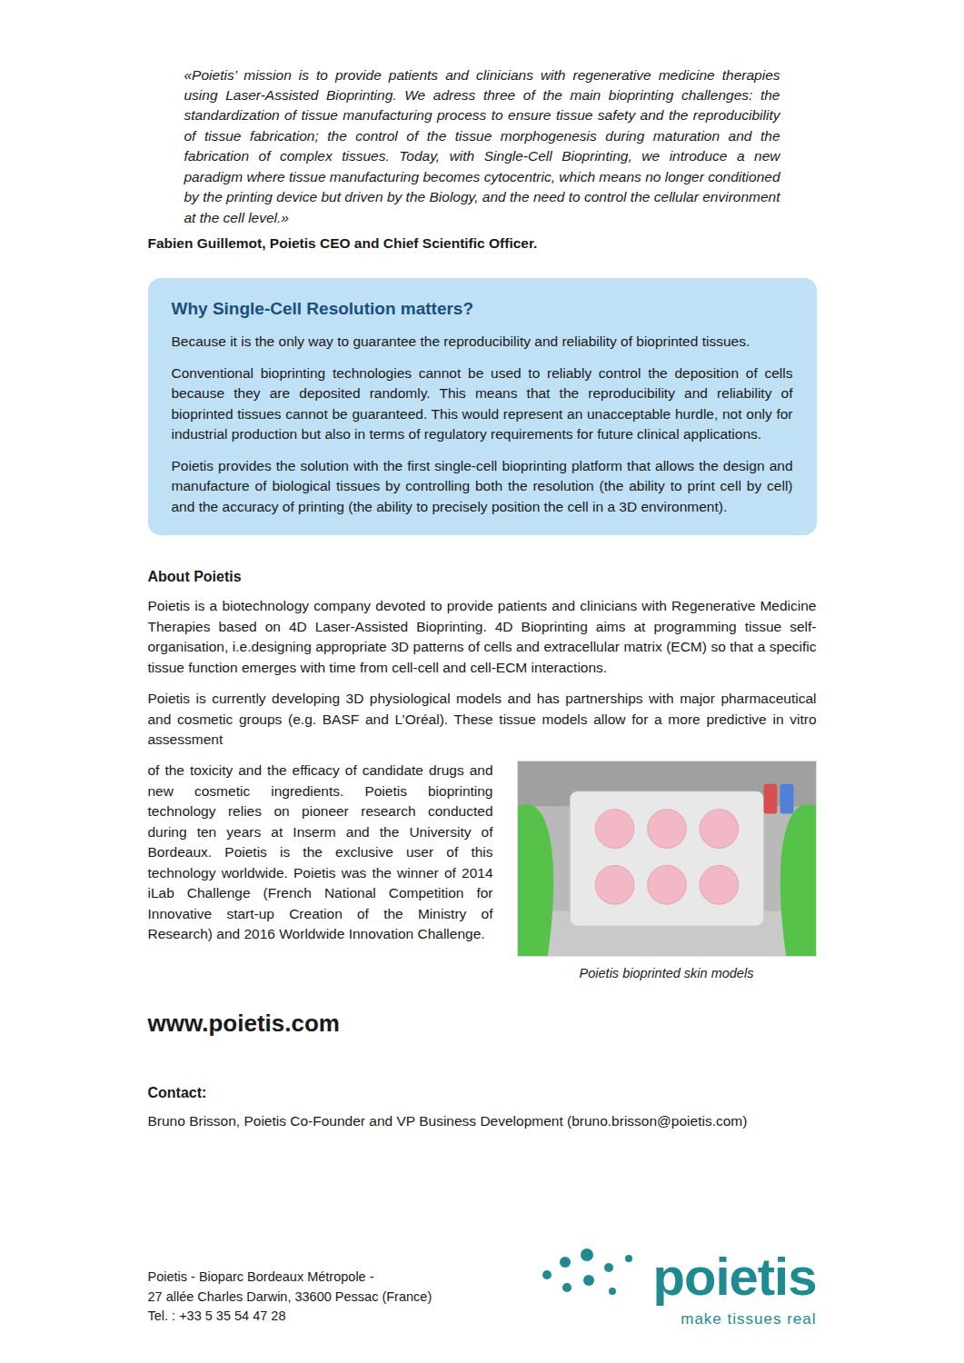«Poietis’ mission is to provide patients and clinicians with regenerative medicine therapies using Laser-Assisted Bioprinting. We adress three of the main bioprinting challenges: the standardization of tissue manufacturing process to ensure tissue safety and the reproducibility of tissue fabrication; the control of the tissue morphogenesis during maturation and the fabrication of complex tissues. Today, with Single-Cell Bioprinting, we introduce a new paradigm where tissue manufacturing becomes cytocentric, which means no longer conditioned by the printing device but driven by the Biology, and the need to control the cellular environment at the cell level.»
Fabien Guillemot, Poietis CEO and Chief Scientific Officer.
Why Single-Cell Resolution matters?
Because it is the only way to guarantee the reproducibility and reliability of bioprinted tissues.
Conventional bioprinting technologies cannot be used to reliably control the deposition of cells because they are deposited randomly. This means that the reproducibility and reliability of bioprinted tissues cannot be guaranteed. This would represent an unacceptable hurdle, not only for industrial production but also in terms of regulatory requirements for future clinical applications.
Poietis provides the solution with the first single-cell bioprinting platform that allows the design and manufacture of biological tissues by controlling both the resolution (the ability to print cell by cell) and the accuracy of printing (the ability to precisely position the cell in a 3D environment).
About Poietis
Poietis is a biotechnology company devoted to provide patients and clinicians with Regenerative Medicine Therapies based on 4D Laser-Assisted Bioprinting. 4D Bioprinting aims at programming tissue self-organisation, i.e.designing appropriate 3D patterns of cells and extracellular matrix (ECM) so that a specific tissue function emerges with time from cell-cell and cell-ECM interactions.
Poietis is currently developing 3D physiological models and has partnerships with major pharmaceutical and cosmetic groups (e.g. BASF and L’Oréal). These tissue models allow for a more predictive in vitro assessment
of the toxicity and the efficacy of candidate drugs and new cosmetic ingredients. Poietis bioprinting technology relies on pioneer research conducted during ten years at Inserm and the University of Bordeaux. Poietis is the exclusive user of this technology worldwide. Poietis was the winner of 2014 iLab Challenge (French National Competition for Innovative start-up Creation of the Ministry of Research) and 2016 Worldwide Innovation Challenge.
Poietis bioprinted skin models
www.poietis.com
Contact:
Bruno Brisson, Poietis Co-Founder and VP Business Development (bruno.brisson@poietis.com)
Poietis - Bioparc Bordeaux Métropole -
27 allée Charles Darwin, 33600 Pessac (France)
Tel. : +33 5 35 54 47 28
poietis make tissues real